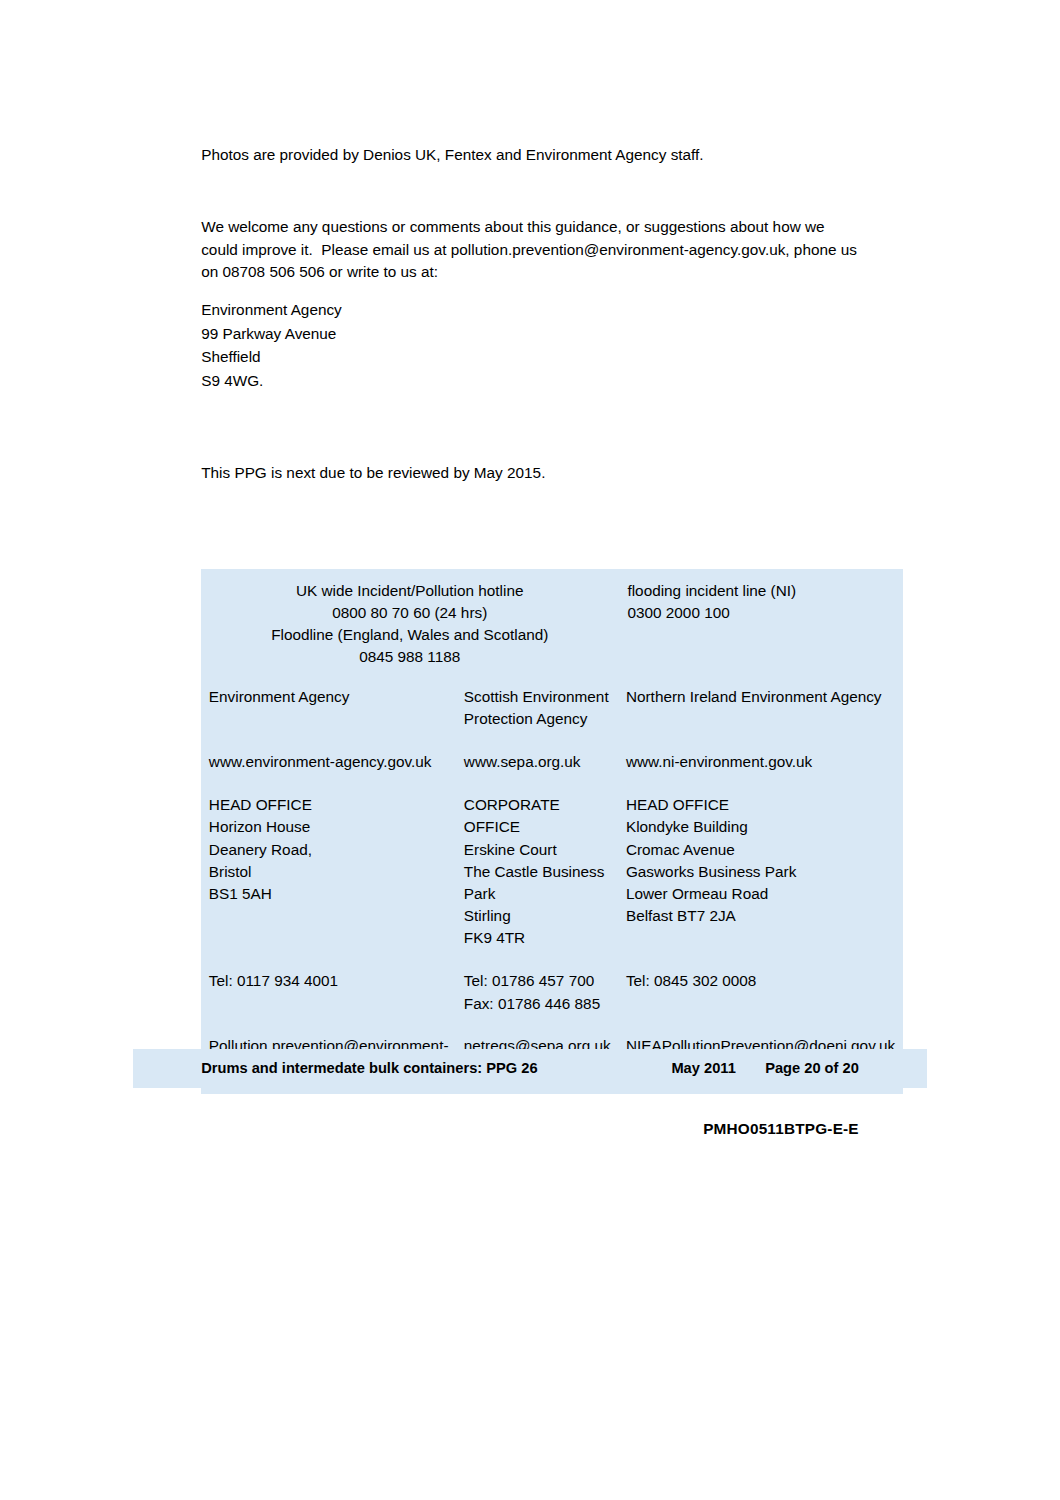Photos are provided by Denios UK, Fentex and Environment Agency staff.
We welcome any questions or comments about this guidance, or suggestions about how we could improve it. Please email us at pollution.prevention@environment-agency.gov.uk, phone us on 08708 506 506 or write to us at:
Environment Agency
99 Parkway Avenue
Sheffield
S9 4WG.
This PPG is next due to be reviewed by May 2015.
| UK wide Incident/Pollution hotline 0800 80 70 60 (24 hrs) Floodline (England, Wales and Scotland) 0845 988 1188 | flooding incident line (NI) 0300 2000 100 |
| Environment Agency | Scottish Environment Protection Agency | Northern Ireland Environment Agency |
| www.environment-agency.gov.uk | www.sepa.org.uk | www.ni-environment.gov.uk |
| HEAD OFFICE Horizon House Deanery Road, Bristol BS1 5AH | CORPORATE OFFICE Erskine Court The Castle Business Park Stirling FK9 4TR | HEAD OFFICE Klondyke Building Cromac Avenue Gasworks Business Park Lower Ormeau Road Belfast BT7 2JA |
| Tel: 0117 934 4001 | Tel: 01786 457 700 Fax: 01786 446 885 | Tel: 0845 302 0008 |
| Pollution.prevention@environment-agency.gov.uk | netregs@sepa.org.uk | NIEAPollutionPrevention@doeni.gov.uk |
PMHO0511BTPG-E-E
Drums and intermedate bulk containers: PPG 26 May 2011 Page 20 of 20